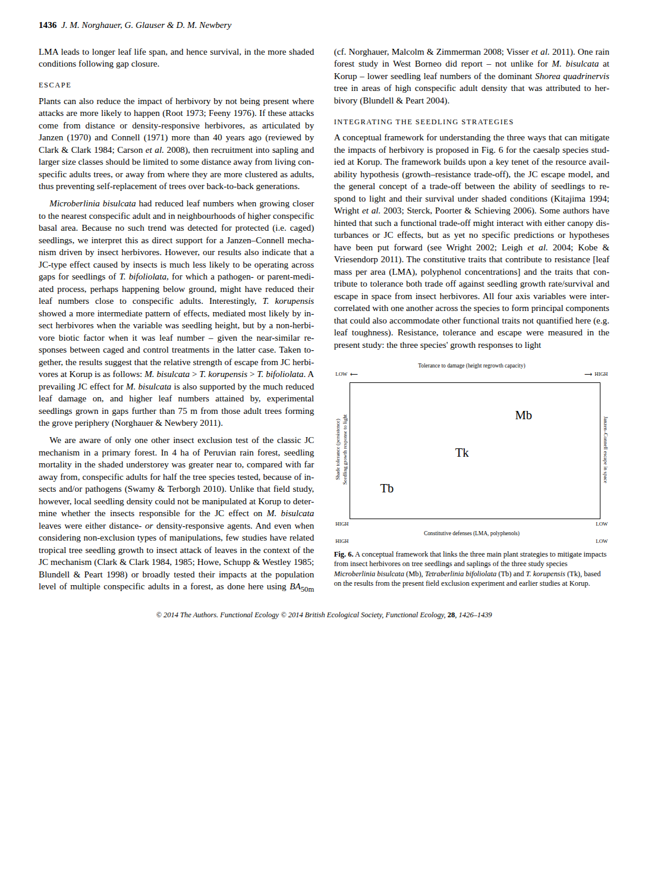1436 J. M. Norghauer, G. Glauser & D. M. Newbery
LMA leads to longer leaf life span, and hence survival, in the more shaded conditions following gap closure.
Escape
Plants can also reduce the impact of herbivory by not being present where attacks are more likely to happen (Root 1973; Feeny 1976). If these attacks come from distance or density-responsive herbivores, as articulated by Janzen (1970) and Connell (1971) more than 40 years ago (reviewed by Clark & Clark 1984; Carson et al. 2008), then recruitment into sapling and larger size classes should be limited to some distance away from living conspecific adults trees, or away from where they are more clustered as adults, thus preventing self-replacement of trees over back-to-back generations.
Microberlinia bisulcata had reduced leaf numbers when growing closer to the nearest conspecific adult and in neighbourhoods of higher conspecific basal area. Because no such trend was detected for protected (i.e. caged) seedlings, we interpret this as direct support for a Janzen–Connell mechanism driven by insect herbivores. However, our results also indicate that a JC-type effect caused by insects is much less likely to be operating across gaps for seedlings of T. bifoliolata, for which a pathogen- or parent-mediated process, perhaps happening below ground, might have reduced their leaf numbers close to conspecific adults. Interestingly, T. korupensis showed a more intermediate pattern of effects, mediated most likely by insect herbivores when the variable was seedling height, but by a non-herbivore biotic factor when it was leaf number – given the near-similar responses between caged and control treatments in the latter case. Taken together, the results suggest that the relative strength of escape from JC herbivores at Korup is as follows: M. bisulcata > T. korupensis > T. bifoliolata. A prevailing JC effect for M. bisulcata is also supported by the much reduced leaf damage on, and higher leaf numbers attained by, experimental seedlings grown in gaps further than 75 m from those adult trees forming the grove periphery (Norghauer & Newbery 2011).
We are aware of only one other insect exclusion test of the classic JC mechanism in a primary forest. In 4 ha of Peruvian rain forest, seedling mortality in the shaded understorey was greater near to, compared with far away from, conspecific adults for half the tree species tested, because of insects and/or pathogens (Swamy & Terborgh 2010). Unlike that field study, however, local seedling density could not be manipulated at Korup to determine whether the insects responsible for the JC effect on M. bisulcata leaves were either distance- or density-responsive agents. And even when considering non-exclusion types of manipulations, few studies have related tropical tree seedling growth to insect attack of leaves in the context of the JC mechanism (Clark & Clark 1984, 1985; Howe, Schupp & Westley 1985; Blundell & Peart 1998) or broadly tested their impacts at the population level of multiple conspecific adults in a forest, as done here using BA50m (cf. Norghauer, Malcolm & Zimmerman 2008; Visser et al. 2011). One rain forest study in West Borneo did report – not unlike for M. bisulcata at Korup – lower seedling leaf numbers of the dominant Shorea quadrinervis tree in areas of high conspecific adult density that was attributed to herbivory (Blundell & Peart 2004).
Integrating the seedling strategies
A conceptual framework for understanding the three ways that can mitigate the impacts of herbivory is proposed in Fig. 6 for the caesalp species studied at Korup. The framework builds upon a key tenet of the resource availability hypothesis (growth–resistance trade-off), the JC escape model, and the general concept of a trade-off between the ability of seedlings to respond to light and their survival under shaded conditions (Kitajima 1994; Wright et al. 2003; Sterck, Poorter & Schieving 2006). Some authors have hinted that such a functional trade-off might interact with either canopy disturbances or JC effects, but as yet no specific predictions or hypotheses have been put forward (see Wright 2002; Leigh et al. 2004; Kobe & Vriesendorp 2011). The constitutive traits that contribute to resistance [leaf mass per area (LMA), polyphenol concentrations] and the traits that contribute to tolerance both trade off against seedling growth rate/survival and escape in space from insect herbivores. All four axis variables were intercorrelated with one another across the species to form principal components that could also accommodate other functional traits not quantified here (e.g. leaf toughness). Resistance, tolerance and escape were measured in the present study: the three species' growth responses to light
Tolerance to damage (height regrowth capacity)
LOW ⟵⟶ HIGH
Shade tolerance (persistence) Seedling growth response to light
Mb Tk Tb
Janzen–Connell escape in space
HIGH LOW
Constitutive defenses (LMA, polyphenols)
HIGH LOW
Fig. 6. A conceptual framework that links the three main plant strategies to mitigate impacts from insect herbivores on tree seedlings and saplings of the three study species Microberlinia bisulcata (Mb), Tetraberlinia bifoliolata (Tb) and T. korupensis (Tk), based on the results from the present field exclusion experiment and earlier studies at Korup.
© 2014 The Authors. Functional Ecology © 2014 British Ecological Society, Functional Ecology, 28, 1426–1439